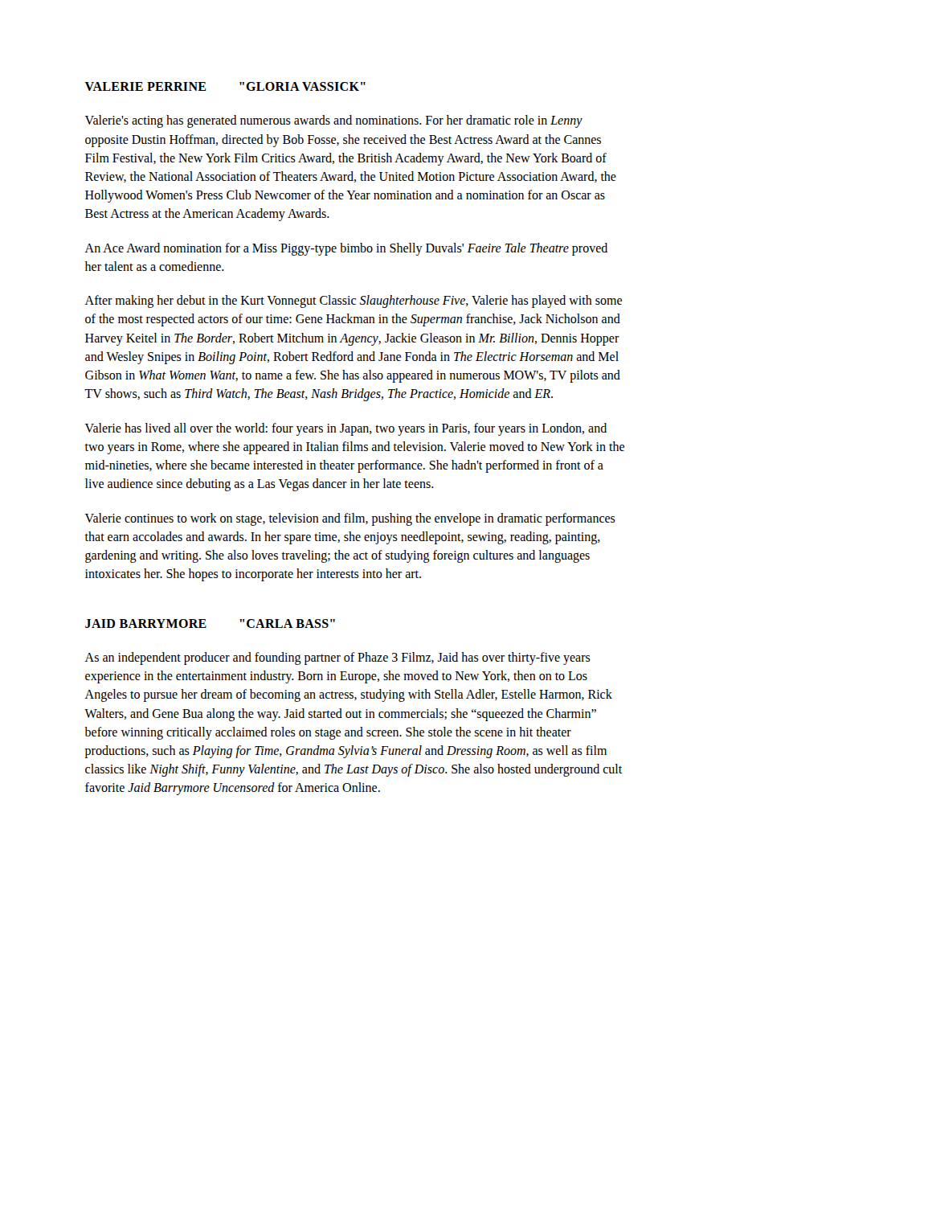VALERIE PERRINE "GLORIA VASSICK"
Valerie's acting has generated numerous awards and nominations. For her dramatic role in Lenny opposite Dustin Hoffman, directed by Bob Fosse, she received the Best Actress Award at the Cannes Film Festival, the New York Film Critics Award, the British Academy Award, the New York Board of Review, the National Association of Theaters Award, the United Motion Picture Association Award, the Hollywood Women's Press Club Newcomer of the Year nomination and a nomination for an Oscar as Best Actress at the American Academy Awards.
An Ace Award nomination for a Miss Piggy-type bimbo in Shelly Duvals' Faeire Tale Theatre proved her talent as a comedienne.
After making her debut in the Kurt Vonnegut Classic Slaughterhouse Five, Valerie has played with some of the most respected actors of our time: Gene Hackman in the Superman franchise, Jack Nicholson and Harvey Keitel in The Border, Robert Mitchum in Agency, Jackie Gleason in Mr. Billion, Dennis Hopper and Wesley Snipes in Boiling Point, Robert Redford and Jane Fonda in The Electric Horseman and Mel Gibson in What Women Want, to name a few. She has also appeared in numerous MOW's, TV pilots and TV shows, such as Third Watch, The Beast, Nash Bridges, The Practice, Homicide and ER.
Valerie has lived all over the world: four years in Japan, two years in Paris, four years in London, and two years in Rome, where she appeared in Italian films and television. Valerie moved to New York in the mid-nineties, where she became interested in theater performance. She hadn't performed in front of a live audience since debuting as a Las Vegas dancer in her late teens.
Valerie continues to work on stage, television and film, pushing the envelope in dramatic performances that earn accolades and awards. In her spare time, she enjoys needlepoint, sewing, reading, painting, gardening and writing. She also loves traveling; the act of studying foreign cultures and languages intoxicates her. She hopes to incorporate her interests into her art.
JAID BARRYMORE "CARLA BASS"
As an independent producer and founding partner of Phaze 3 Filmz, Jaid has over thirty-five years experience in the entertainment industry. Born in Europe, she moved to New York, then on to Los Angeles to pursue her dream of becoming an actress, studying with Stella Adler, Estelle Harmon, Rick Walters, and Gene Bua along the way. Jaid started out in commercials; she “squeezed the Charmin” before winning critically acclaimed roles on stage and screen. She stole the scene in hit theater productions, such as Playing for Time, Grandma Sylvia’s Funeral and Dressing Room, as well as film classics like Night Shift, Funny Valentine, and The Last Days of Disco. She also hosted underground cult favorite Jaid Barrymore Uncensored for America Online.